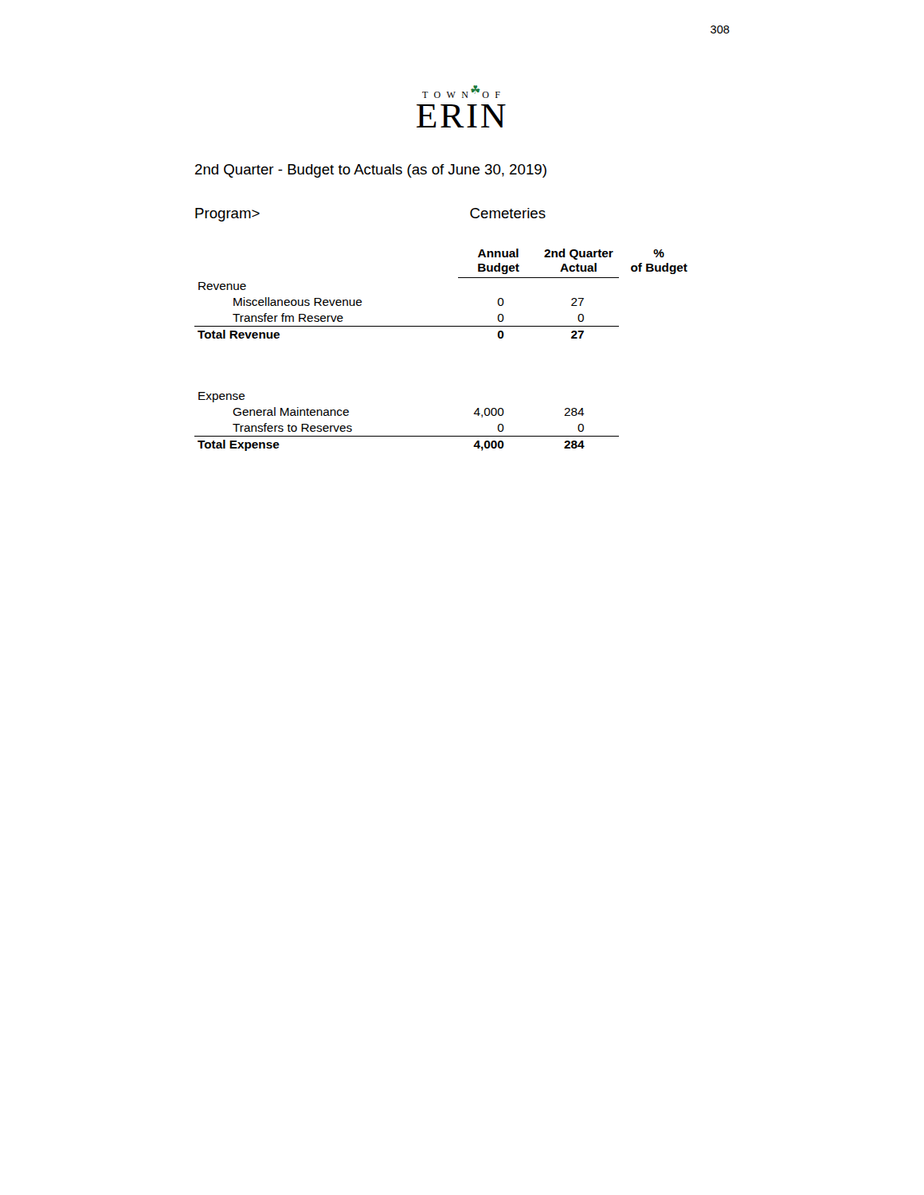308
T O W N☘O F ERIN
2nd Quarter - Budget to Actuals (as of June 30, 2019)
Program>
Cemeteries
| | Annual Budget | 2nd Quarter Actual | % of Budget |
| --- | --- | --- | --- |
| Revenue | | | |
| Miscellaneous Revenue | 0 | 27 | |
| Transfer fm Reserve | 0 | 0 | |
| Total Revenue | 0 | 27 | |
| Expense | | | |
| General Maintenance | 4,000 | 284 | |
| Transfers to Reserves | 0 | 0 | |
| Total Expense | 4,000 | 284 | |